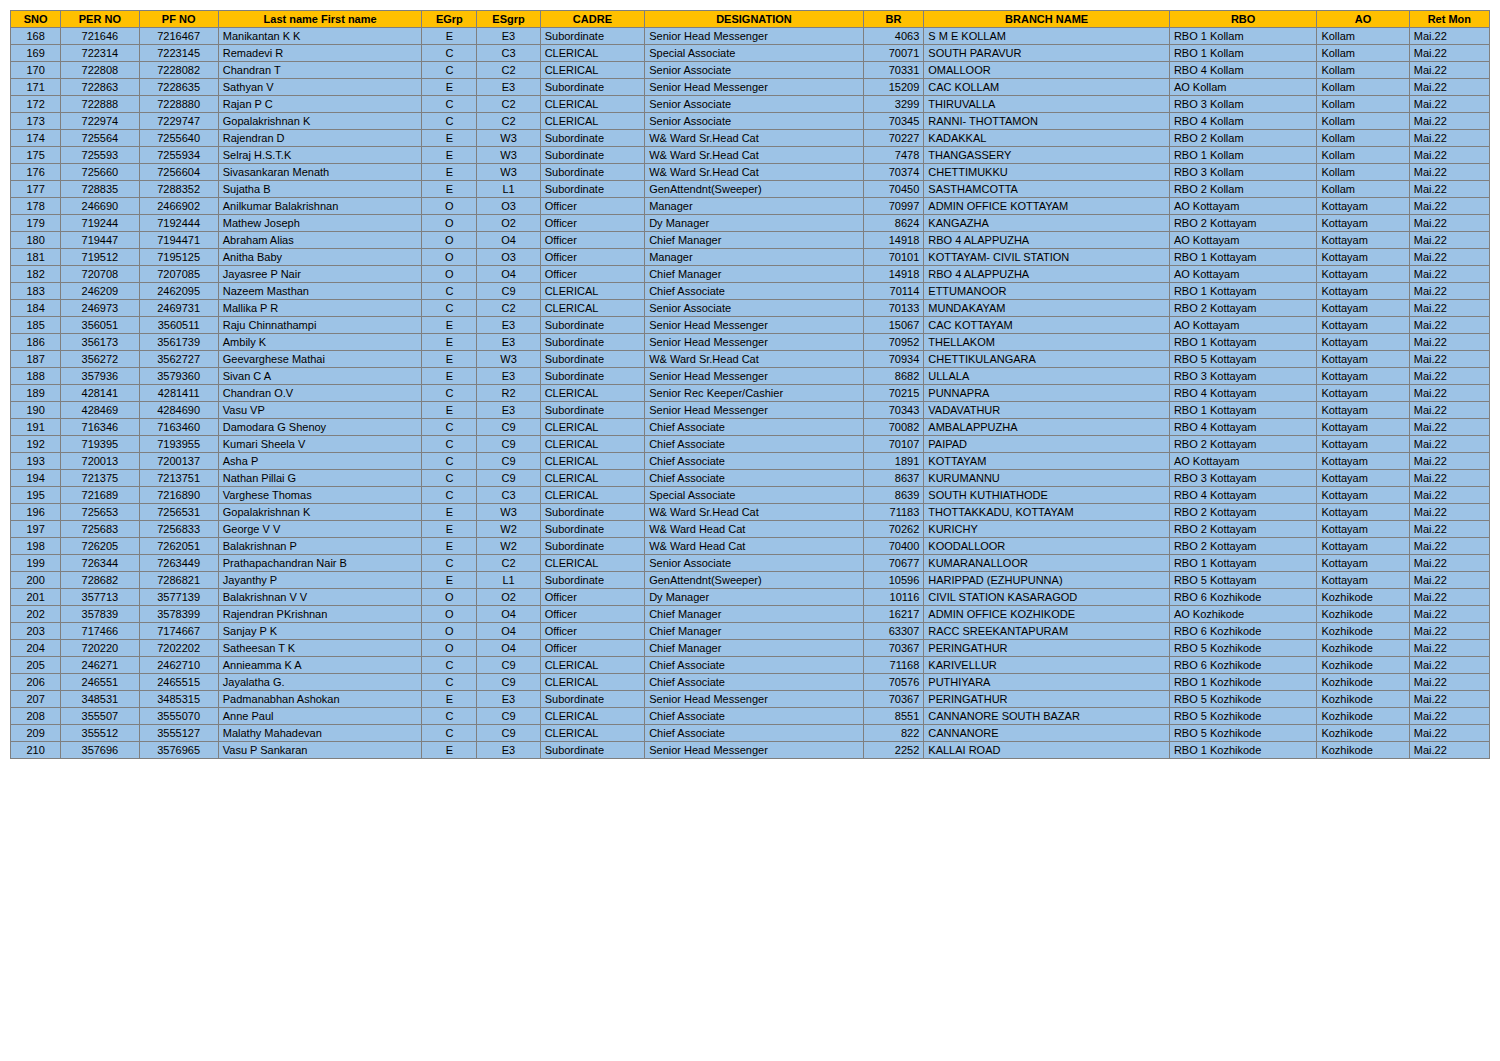Employee retirement listing
| SNO | PER NO | PF NO | Last name First name | EGrp | ESgrp | CADRE | DESIGNATION | BR | BRANCH NAME | RBO | AO | Ret Mon |
| --- | --- | --- | --- | --- | --- | --- | --- | --- | --- | --- | --- | --- |
| 168 | 721646 | 7216467 | Manikantan K K | E | E3 | Subordinate | Senior Head Messenger | 4063 | S M E KOLLAM | RBO 1 Kollam | Kollam | Mai.22 |
| 169 | 722314 | 7223145 | Remadevi R | C | C3 | CLERICAL | Special Associate | 70071 | SOUTH PARAVUR | RBO 1 Kollam | Kollam | Mai.22 |
| 170 | 722808 | 7228082 | Chandran T | C | C2 | CLERICAL | Senior Associate | 70331 | OMALLOOR | RBO 4 Kollam | Kollam | Mai.22 |
| 171 | 722863 | 7228635 | Sathyan V | E | E3 | Subordinate | Senior Head Messenger | 15209 | CAC KOLLAM | AO Kollam | Kollam | Mai.22 |
| 172 | 722888 | 7228880 | Rajan P C | C | C2 | CLERICAL | Senior Associate | 3299 | THIRUVALLA | RBO 3 Kollam | Kollam | Mai.22 |
| 173 | 722974 | 7229747 | Gopalakrishnan K | C | C2 | CLERICAL | Senior Associate | 70345 | RANNI- THOTTAMON | RBO 4 Kollam | Kollam | Mai.22 |
| 174 | 725564 | 7255640 | Rajendran D | E | W3 | Subordinate | W& Ward Sr.Head Cat | 70227 | KADAKKAL | RBO 2 Kollam | Kollam | Mai.22 |
| 175 | 725593 | 7255934 | Selraj H.S.T.K | E | W3 | Subordinate | W& Ward Sr.Head Cat | 7478 | THANGASSERY | RBO 1 Kollam | Kollam | Mai.22 |
| 176 | 725660 | 7256604 | Sivasankaran Menath | E | W3 | Subordinate | W& Ward Sr.Head Cat | 70374 | CHETTIMUKKU | RBO 3 Kollam | Kollam | Mai.22 |
| 177 | 728835 | 7288352 | Sujatha B | E | L1 | Subordinate | GenAttendnt(Sweeper) | 70450 | SASTHAMCOTTA | RBO 2 Kollam | Kollam | Mai.22 |
| 178 | 246690 | 2466902 | Anilkumar Balakrishnan | O | O3 | Officer | Manager | 70997 | ADMIN OFFICE KOTTAYAM | AO Kottayam | Kottayam | Mai.22 |
| 179 | 719244 | 7192444 | Mathew Joseph | O | O2 | Officer | Dy Manager | 8624 | KANGAZHA | RBO 2 Kottayam | Kottayam | Mai.22 |
| 180 | 719447 | 7194471 | Abraham Alias | O | O4 | Officer | Chief Manager | 14918 | RBO 4 ALAPPUZHA | AO Kottayam | Kottayam | Mai.22 |
| 181 | 719512 | 7195125 | Anitha Baby | O | O3 | Officer | Manager | 70101 | KOTTAYAM- CIVIL STATION | RBO 1 Kottayam | Kottayam | Mai.22 |
| 182 | 720708 | 7207085 | Jayasree P Nair | O | O4 | Officer | Chief Manager | 14918 | RBO 4 ALAPPUZHA | AO Kottayam | Kottayam | Mai.22 |
| 183 | 246209 | 2462095 | Nazeem Masthan | C | C9 | CLERICAL | Chief Associate | 70114 | ETTUMANOOR | RBO 1 Kottayam | Kottayam | Mai.22 |
| 184 | 246973 | 2469731 | Mallika P R | C | C2 | CLERICAL | Senior Associate | 70133 | MUNDAKAYAM | RBO 2 Kottayam | Kottayam | Mai.22 |
| 185 | 356051 | 3560511 | Raju Chinnathampi | E | E3 | Subordinate | Senior Head Messenger | 15067 | CAC KOTTAYAM | AO Kottayam | Kottayam | Mai.22 |
| 186 | 356173 | 3561739 | Ambily K | E | E3 | Subordinate | Senior Head Messenger | 70952 | THELLAKOM | RBO 1 Kottayam | Kottayam | Mai.22 |
| 187 | 356272 | 3562727 | Geevarghese Mathai | E | W3 | Subordinate | W& Ward Sr.Head Cat | 70934 | CHETTIKULANGARA | RBO 5 Kottayam | Kottayam | Mai.22 |
| 188 | 357936 | 3579360 | Sivan C A | E | E3 | Subordinate | Senior Head Messenger | 8682 | ULLALA | RBO 3 Kottayam | Kottayam | Mai.22 |
| 189 | 428141 | 4281411 | Chandran O.V | C | R2 | CLERICAL | Senior Rec Keeper/Cashier | 70215 | PUNNAPRA | RBO 4 Kottayam | Kottayam | Mai.22 |
| 190 | 428469 | 4284690 | Vasu VP | E | E3 | Subordinate | Senior Head Messenger | 70343 | VADAVATHUR | RBO 1 Kottayam | Kottayam | Mai.22 |
| 191 | 716346 | 7163460 | Damodara G Shenoy | C | C9 | CLERICAL | Chief Associate | 70082 | AMBALAPPUZHA | RBO 4 Kottayam | Kottayam | Mai.22 |
| 192 | 719395 | 7193955 | Kumari Sheela V | C | C9 | CLERICAL | Chief Associate | 70107 | PAIPAD | RBO 2 Kottayam | Kottayam | Mai.22 |
| 193 | 720013 | 7200137 | Asha P | C | C9 | CLERICAL | Chief Associate | 1891 | KOTTAYAM | AO Kottayam | Kottayam | Mai.22 |
| 194 | 721375 | 7213751 | Nathan Pillai G | C | C9 | CLERICAL | Chief Associate | 8637 | KURUMANNU | RBO 3 Kottayam | Kottayam | Mai.22 |
| 195 | 721689 | 7216890 | Varghese Thomas | C | C3 | CLERICAL | Special Associate | 8639 | SOUTH KUTHIATHODE | RBO 4 Kottayam | Kottayam | Mai.22 |
| 196 | 725653 | 7256531 | Gopalakrishnan K | E | W3 | Subordinate | W& Ward Sr.Head Cat | 71183 | THOTTAKKADU, KOTTAYAM | RBO 2 Kottayam | Kottayam | Mai.22 |
| 197 | 725683 | 7256833 | George V V | E | W2 | Subordinate | W& Ward Head Cat | 70262 | KURICHY | RBO 2 Kottayam | Kottayam | Mai.22 |
| 198 | 726205 | 7262051 | Balakrishnan P | E | W2 | Subordinate | W& Ward Head Cat | 70400 | KOODALLOOR | RBO 2 Kottayam | Kottayam | Mai.22 |
| 199 | 726344 | 7263449 | Prathapachandran Nair B | C | C2 | CLERICAL | Senior Associate | 70677 | KUMARANALLOOR | RBO 1 Kottayam | Kottayam | Mai.22 |
| 200 | 728682 | 7286821 | Jayanthy P | E | L1 | Subordinate | GenAttendnt(Sweeper) | 10596 | HARIPPAD (EZHUPUNNA) | RBO 5 Kottayam | Kottayam | Mai.22 |
| 201 | 357713 | 3577139 | Balakrishnan V V | O | O2 | Officer | Dy Manager | 10116 | CIVIL STATION KASARAGOD | RBO 6 Kozhikode | Kozhikode | Mai.22 |
| 202 | 357839 | 3578399 | Rajendran PKrishnan | O | O4 | Officer | Chief Manager | 16217 | ADMIN OFFICE KOZHIKODE | AO Kozhikode | Kozhikode | Mai.22 |
| 203 | 717466 | 7174667 | Sanjay P K | O | O4 | Officer | Chief Manager | 63307 | RACC SREEKANTAPURAM | RBO 6 Kozhikode | Kozhikode | Mai.22 |
| 204 | 720220 | 7202202 | Satheesan T K | O | O4 | Officer | Chief Manager | 70367 | PERINGATHUR | RBO 5 Kozhikode | Kozhikode | Mai.22 |
| 205 | 246271 | 2462710 | Annieamma K A | C | C9 | CLERICAL | Chief Associate | 71168 | KARIVELLUR | RBO 6 Kozhikode | Kozhikode | Mai.22 |
| 206 | 246551 | 2465515 | Jayalatha G. | C | C9 | CLERICAL | Chief Associate | 70576 | PUTHIYARA | RBO 1 Kozhikode | Kozhikode | Mai.22 |
| 207 | 348531 | 3485315 | Padmanabhan Ashokan | E | E3 | Subordinate | Senior Head Messenger | 70367 | PERINGATHUR | RBO 5 Kozhikode | Kozhikode | Mai.22 |
| 208 | 355507 | 3555070 | Anne Paul | C | C9 | CLERICAL | Chief Associate | 8551 | CANNANORE SOUTH BAZAR | RBO 5 Kozhikode | Kozhikode | Mai.22 |
| 209 | 355512 | 3555127 | Malathy Mahadevan | C | C9 | CLERICAL | Chief Associate | 822 | CANNANORE | RBO 5 Kozhikode | Kozhikode | Mai.22 |
| 210 | 357696 | 3576965 | Vasu P Sankaran | E | E3 | Subordinate | Senior Head Messenger | 2252 | KALLAI ROAD | RBO 1 Kozhikode | Kozhikode | Mai.22 |